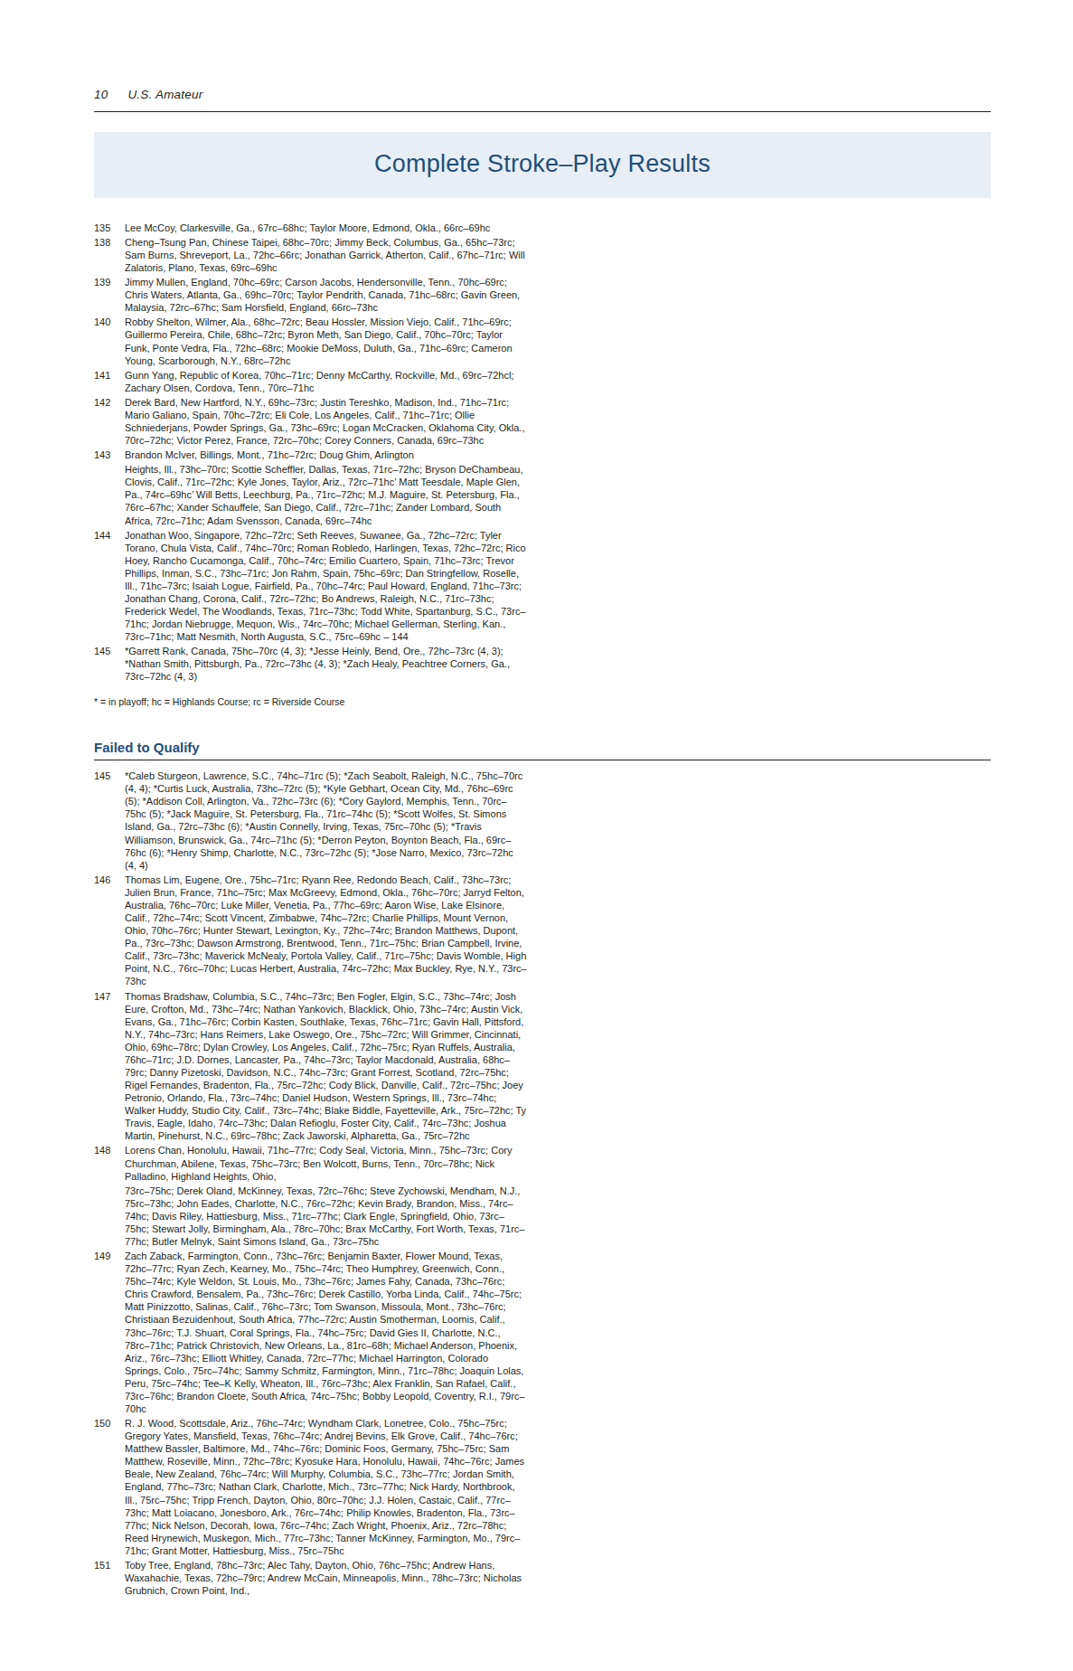10 U.S. Amateur
Complete Stroke–Play Results
135
Lee McCoy, Clarkesville, Ga., 67rc–68hc; Taylor Moore, Edmond, Okla., 66rc–69hc
138
Cheng–Tsung Pan, Chinese Taipei, 68hc–70rc; Jimmy Beck, Columbus, Ga., 65hc–73rc; Sam Burns, Shreveport, La., 72hc–66rc; Jonathan Garrick, Atherton, Calif., 67hc–71rc; Will Zalatoris, Plano, Texas, 69rc–69hc
139
Jimmy Mullen, England, 70hc–69rc; Carson Jacobs, Hendersonville, Tenn., 70hc–69rc; Chris Waters, Atlanta, Ga., 69hc–70rc; Taylor Pendrith, Canada, 71hc–68rc; Gavin Green, Malaysia, 72rc–67hc; Sam Horsfield, England, 66rc–73hc
140
Robby Shelton, Wilmer, Ala., 68hc–72rc; Beau Hossler, Mission Viejo, Calif., 71hc–69rc; Guillermo Pereira, Chile, 68hc–72rc; Byron Meth, San Diego, Calif., 70hc–70rc; Taylor Funk, Ponte Vedra, Fla., 72hc–68rc; Mookie DeMoss, Duluth, Ga., 71hc–69rc; Cameron Young, Scarborough, N.Y., 68rc–72hc
141
Gunn Yang, Republic of Korea, 70hc–71rc; Denny McCarthy, Rockville, Md., 69rc–72hcl; Zachary Olsen, Cordova, Tenn., 70rc–71hc
142
Derek Bard, New Hartford, N.Y., 69hc–73rc; Justin Tereshko, Madison, Ind., 71hc–71rc; Mario Galiano, Spain, 70hc–72rc; Eli Cole, Los Angeles, Calif., 71hc–71rc; Ollie Schniederjans, Powder Springs, Ga., 73hc–69rc; Logan McCracken, Oklahoma City, Okla., 70rc–72hc; Victor Perez, France, 72rc–70hc; Corey Conners, Canada, 69rc–73hc
143
Brandon McIver, Billings, Mont., 71hc–72rc; Doug Ghim, Arlington
Heights, Ill., 73hc–70rc; Scottie Scheffler, Dallas, Texas, 71rc–72hc; Bryson DeChambeau, Clovis, Calif., 71rc–72hc; Kyle Jones, Taylor, Ariz., 72rc–71hc’ Matt Teesdale, Maple Glen, Pa., 74rc–69hc’ Will Betts, Leechburg, Pa., 71rc–72hc; M.J. Maguire, St. Petersburg, Fla., 76rc–67hc; Xander Schauffele, San Diego, Calif., 72rc–71hc; Zander Lombard, South Africa, 72rc–71hc; Adam Svensson, Canada, 69rc–74hc
144
Jonathan Woo, Singapore, 72hc–72rc; Seth Reeves, Suwanee, Ga., 72hc–72rc; Tyler Torano, Chula Vista, Calif., 74hc–70rc; Roman Robledo, Harlingen, Texas, 72hc–72rc; Rico Hoey, Rancho Cucamonga, Calif., 70hc–74rc; Emilio Cuartero, Spain, 71hc–73rc; Trevor Phillips, Inman, S.C., 73hc–71rc; Jon Rahm, Spain, 75hc–69rc; Dan Stringfellow, Roselle, Ill., 71hc–73rc; Isaiah Logue, Fairfield, Pa., 70hc–74rc; Paul Howard, England, 71hc–73rc; Jonathan Chang, Corona, Calif., 72rc–72hc; Bo Andrews, Raleigh, N.C., 71rc–73hc; Frederick Wedel, The Woodlands, Texas, 71rc–73hc; Todd White, Spartanburg, S.C., 73rc–71hc; Jordan Niebrugge, Mequon, Wis., 74rc–70hc; Michael Gellerman, Sterling, Kan., 73rc–71hc; Matt Nesmith, North Augusta, S.C., 75rc–69hc – 144
145
*Garrett Rank, Canada, 75hc–70rc (4, 3); *Jesse Heinly, Bend, Ore., 72hc–73rc (4, 3); *Nathan Smith, Pittsburgh, Pa., 72rc–73hc (4, 3); *Zach Healy, Peachtree Corners, Ga., 73rc–72hc (4, 3)
* = in playoff; hc = Highlands Course; rc = Riverside Course
Failed to Qualify
145
*Caleb Sturgeon, Lawrence, S.C., 74hc–71rc (5); *Zach Seabolt, Raleigh, N.C., 75hc–70rc (4, 4); *Curtis Luck, Australia, 73hc–72rc (5); *Kyle Gebhart, Ocean City, Md., 76hc–69rc (5); *Addison Coll, Arlington, Va., 72hc–73rc (6); *Cory Gaylord, Memphis, Tenn., 70rc–75hc (5); *Jack Maguire, St. Petersburg, Fla., 71rc–74hc (5); *Scott Wolfes, St. Simons Island, Ga., 72rc–73hc (6); *Austin Connelly, Irving, Texas, 75rc–70hc (5); *Travis Williamson, Brunswick, Ga., 74rc–71hc (5); *Derron Peyton, Boynton Beach, Fla., 69rc–76hc (6); *Henry Shimp, Charlotte, N.C., 73rc–72hc (5); *Jose Narro, Mexico, 73rc–72hc (4, 4)
146
Thomas Lim, Eugene, Ore., 75hc–71rc; Ryann Ree, Redondo Beach, Calif., 73hc–73rc; Julien Brun, France, 71hc–75rc; Max McGreevy, Edmond, Okla., 76hc–70rc; Jarryd Felton, Australia, 76hc–70rc; Luke Miller, Venetia, Pa., 77hc–69rc; Aaron Wise, Lake Elsinore, Calif., 72hc–74rc; Scott Vincent, Zimbabwe, 74hc–72rc; Charlie Phillips, Mount Vernon, Ohio, 70hc–76rc; Hunter Stewart, Lexington, Ky., 72hc–74rc; Brandon Matthews, Dupont, Pa., 73rc–73hc; Dawson Armstrong, Brentwood, Tenn., 71rc–75hc; Brian Campbell, Irvine, Calif., 73rc–73hc; Maverick McNealy, Portola Valley, Calif., 71rc–75hc; Davis Womble, High Point, N.C., 76rc–70hc; Lucas Herbert, Australia, 74rc–72hc; Max Buckley, Rye, N.Y., 73rc–73hc
147
Thomas Bradshaw, Columbia, S.C., 74hc–73rc; Ben Fogler, Elgin, S.C., 73hc–74rc; Josh Eure, Crofton, Md., 73hc–74rc; Nathan Yankovich, Blacklick, Ohio, 73hc–74rc; Austin Vick, Evans, Ga., 71hc–76rc; Corbin Kasten, Southlake, Texas, 76hc–71rc; Gavin Hall, Pittsford, N.Y., 74hc–73rc; Hans Reimers, Lake Oswego, Ore., 75hc–72rc; Will Grimmer, Cincinnati, Ohio, 69hc–78rc; Dylan Crowley, Los Angeles, Calif., 72hc–75rc; Ryan Ruffels, Australia, 76hc–71rc; J.D. Dornes, Lancaster, Pa., 74hc–73rc; Taylor Macdonald, Australia, 68hc–79rc; Danny Pizetoski, Davidson, N.C., 74hc–73rc; Grant Forrest, Scotland, 72rc–75hc; Rigel Fernandes, Bradenton, Fla., 75rc–72hc; Cody Blick, Danville, Calif., 72rc–75hc; Joey Petronio, Orlando, Fla., 73rc–74hc; Daniel Hudson, Western Springs, Ill., 73rc–74hc; Walker Huddy, Studio City, Calif., 73rc–74hc; Blake Biddle, Fayetteville, Ark., 75rc–72hc; Ty Travis, Eagle, Idaho, 74rc–73hc; Dalan Refioglu, Foster City, Calif., 74rc–73hc; Joshua Martin, Pinehurst, N.C., 69rc–78hc; Zack Jaworski, Alpharetta, Ga., 75rc–72hc
148
Lorens Chan, Honolulu, Hawaii, 71hc–77rc; Cody Seal, Victoria, Minn., 75hc–73rc; Cory Churchman, Abilene, Texas, 75hc–73rc; Ben Wolcott, Burns, Tenn., 70rc–78hc; Nick Palladino, Highland Heights, Ohio,
73rc–75hc; Derek Oland, McKinney, Texas, 72rc–76hc; Steve Zychowski, Mendham, N.J., 75rc–73hc; John Eades, Charlotte, N.C., 76rc–72hc; Kevin Brady, Brandon, Miss., 74rc–74hc; Davis Riley, Hattiesburg, Miss., 71rc–77hc; Clark Engle, Springfield, Ohio, 73rc–75hc; Stewart Jolly, Birmingham, Ala., 78rc–70hc; Brax McCarthy, Fort Worth, Texas, 71rc–77hc; Butler Melnyk, Saint Simons Island, Ga., 73rc–75hc
149
Zach Zaback, Farmington, Conn., 73hc–76rc; Benjamin Baxter, Flower Mound, Texas, 72hc–77rc; Ryan Zech, Kearney, Mo., 75hc–74rc; Theo Humphrey, Greenwich, Conn., 75hc–74rc; Kyle Weldon, St. Louis, Mo., 73hc–76rc; James Fahy, Canada, 73hc–76rc; Chris Crawford, Bensalem, Pa., 73hc–76rc; Derek Castillo, Yorba Linda, Calif., 74hc–75rc; Matt Pinizzotto, Salinas, Calif., 76hc–73rc; Tom Swanson, Missoula, Mont., 73hc–76rc; Christiaan Bezuidenhout, South Africa, 77hc–72rc; Austin Smotherman, Loomis, Calif., 73hc–76rc; T.J. Shuart, Coral Springs, Fla., 74hc–75rc; David Gies II, Charlotte, N.C., 78rc–71hc; Patrick Christovich, New Orleans, La., 81rc–68h; Michael Anderson, Phoenix, Ariz., 76rc–73hc; Elliott Whitley, Canada, 72rc–77hc; Michael Harrington, Colorado Springs, Colo., 75rc–74hc; Sammy Schmitz, Farmington, Minn., 71rc–78hc; Joaquin Lolas, Peru, 75rc–74hc; Tee–K Kelly, Wheaton, Ill., 76rc–73hc; Alex Franklin, San Rafael, Calif., 73rc–76hc; Brandon Cloete, South Africa, 74rc–75hc; Bobby Leopold, Coventry, R.I., 79rc–70hc
150
R. J. Wood, Scottsdale, Ariz., 76hc–74rc; Wyndham Clark, Lonetree, Colo., 75hc–75rc; Gregory Yates, Mansfield, Texas, 76hc–74rc; Andrej Bevins, Elk Grove, Calif., 74hc–76rc; Matthew Bassler, Baltimore, Md., 74hc–76rc; Dominic Foos, Germany, 75hc–75rc; Sam Matthew, Roseville, Minn., 72hc–78rc; Kyosuke Hara, Honolulu, Hawaii, 74hc–76rc; James Beale, New Zealand, 76hc–74rc; Will Murphy, Columbia, S.C., 73hc–77rc; Jordan Smith, England, 77hc–73rc; Nathan Clark, Charlotte, Mich., 73rc–77hc; Nick Hardy, Northbrook, Ill., 75rc–75hc; Tripp French, Dayton, Ohio, 80rc–70hc; J.J. Holen, Castaic, Calif., 77rc–73hc; Matt Loiacano, Jonesboro, Ark., 76rc–74hc; Philip Knowles, Bradenton, Fla., 73rc–77hc; Nick Nelson, Decorah, Iowa, 76rc–74hc; Zach Wright, Phoenix, Ariz., 72rc–78hc; Reed Hrynewich, Muskegon, Mich., 77rc–73hc; Tanner McKinney, Farmington, Mo., 79rc–71hc; Grant Motter, Hattiesburg, Miss., 75rc–75hc
151
Toby Tree, England, 78hc–73rc; Alec Tahy, Dayton, Ohio, 76hc–75hc; Andrew Hans, Waxahachie, Texas, 72hc–79rc; Andrew McCain, Minneapolis, Minn., 78hc–73rc; Nicholas Grubnich, Crown Point, Ind.,